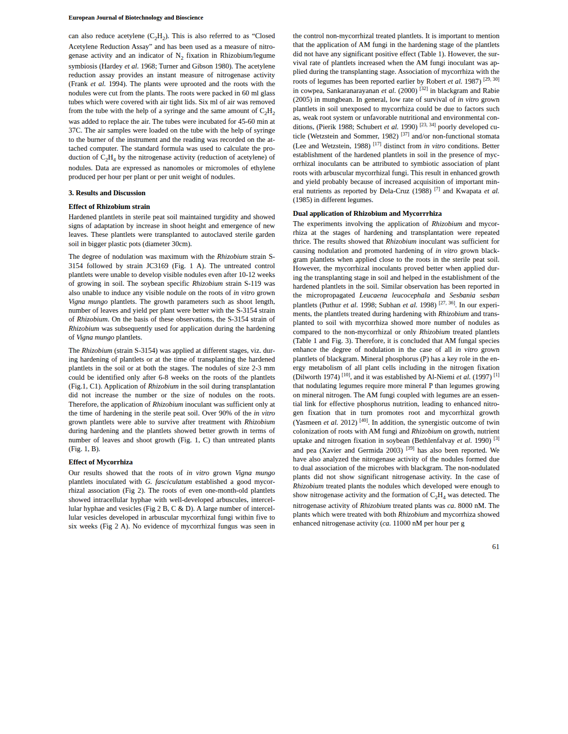European Journal of Biotechnology and Bioscience
can also reduce acetylene (C2H2). This is also referred to as “Closed Acetylene Reduction Assay” and has been used as a measure of nitrogenase activity and an indicator of N2 fixation in Rhizobium/legume symbiosis (Hardey et al. 1968; Turner and Gibson 1980). The acetylene reduction assay provides an instant measure of nitrogenase activity (Frank et al. 1994). The plants were uprooted and the roots with the nodules were cut from the plants. The roots were packed in 60 ml glass tubes which were covered with air tight lids. Six ml of air was removed from the tube with the help of a syringe and the same amount of C2H2 was added to replace the air. The tubes were incubated for 45-60 min at 37C. The air samples were loaded on the tube with the help of syringe to the burner of the instrument and the reading was recorded on the attached computer. The standard formula was used to calculate the production of C2H4 by the nitrogenase activity (reduction of acetylene) of nodules. Data are expressed as nanomoles or micromoles of ethylene produced per hour per plant or per unit weight of nodules.
3. Results and Discussion
Effect of Rhizobium strain
Hardened plantlets in sterile peat soil maintained turgidity and showed signs of adaptation by increase in shoot height and emergence of new leaves. These plantlets were transplanted to autoclaved sterile garden soil in bigger plastic pots (diameter 30cm).
The degree of nodulation was maximum with the Rhizobium strain S-3154 followed by strain JC3169 (Fig. 1 A). The untreated control plantlets were unable to develop visible nodules even after 10-12 weeks of growing in soil. The soybean specific Rhizobium strain S-119 was also unable to induce any visible nodule on the roots of in vitro grown Vigna mungo plantlets. The growth parameters such as shoot length, number of leaves and yield per plant were better with the S-3154 strain of Rhizobium. On the basis of these observations, the S-3154 strain of Rhizobium was subsequently used for application during the hardening of Vigna mungo plantlets.
The Rhizobium (strain S-3154) was applied at different stages, viz. during hardening of plantlets or at the time of transplanting the hardened plantlets in the soil or at both the stages. The nodules of size 2-3 mm could be identified only after 6-8 weeks on the roots of the plantlets (Fig.1, C1). Application of Rhizobium in the soil during transplantation did not increase the number or the size of nodules on the roots. Therefore, the application of Rhizobium inoculant was sufficient only at the time of hardening in the sterile peat soil. Over 90% of the in vitro grown plantlets were able to survive after treatment with Rhizobium during hardening and the plantlets showed better growth in terms of number of leaves and shoot growth (Fig. 1, C) than untreated plants (Fig. 1, B).
Effect of Mycorrhiza
Our results showed that the roots of in vitro grown Vigna mungo plantlets inoculated with G. fasciculatum established a good mycorrhizal association (Fig 2). The roots of even one-month-old plantlets showed intracellular hyphae with well-developed arbuscules, intercellular hyphae and vesicles (Fig 2 B, C & D). A large number of intercellular vesicles developed in arbuscular mycorrhizal fungi within five to six weeks (Fig 2 A). No evidence of mycorrhizal fungus was seen in the control non-mycorrhizal treated plantlets. It is important to mention that the application of AM fungi in the hardening stage of the plantlets did not have any significant positive effect (Table 1). However, the survival rate of plantlets increased when the AM fungi inoculant was applied during the transplanting stage. Association of mycorrhiza with the roots of legumes has been reported earlier by Robert et al. 1987) [29, 30] in cowpea, Sankaranarayanan et al. (2000) [32] in blackgram and Rabie (2005) in mungbean. In general, low rate of survival of in vitro grown plantlets in soil unexposed to mycorrhiza could be due to factors such as, weak root system or unfavorable nutritional and environmental conditions, (Pierik 1988; Schubert et al. 1990) [23, 34] poorly developed cuticle (Wetzstein and Sommer, 1982) [37] and/or non-functional stomata (Lee and Wetzstein, 1988) [17] distinct from in vitro conditions. Better establishment of the hardened plantlets in soil in the presence of mycorrhizal inoculants can be attributed to symbiotic association of plant roots with arbuscular mycorrhizal fungi. This result in enhanced growth and yield probably because of increased acquisition of important mineral nutrients as reported by Dela-Cruz (1988) [7] and Kwapata et al. (1985) in different legumes.
Dual application of Rhizobium and Mycorrrhiza
The experiments involving the application of Rhizobium and mycorrhiza at the stages of hardening and transplantation were repeated thrice. The results showed that Rhizobium inoculant was sufficient for causing nodulation and promoted hardening of in vitro grown blackgram plantlets when applied close to the roots in the sterile peat soil. However, the mycorrhizal inoculants proved better when applied during the transplanting stage in soil and helped in the establishment of the hardened plantlets in the soil. Similar observation has been reported in the micropropagated Leucaena leucocephala and Sesbania sesban plantlets (Puthur et al. 1998; Subhan et al. 1998) [27, 36]. In our experiments, the plantlets treated during hardening with Rhizobium and transplanted to soil with mycorrhiza showed more number of nodules as compared to the non-mycorrhizal or only Rhizobium treated plantlets (Table 1 and Fig. 3). Therefore, it is concluded that AM fungal species enhance the degree of nodulation in the case of all in vitro grown plantlets of blackgram. Mineral phosphorus (P) has a key role in the energy metabolism of all plant cells including in the nitrogen fixation (Dilworth 1974) [10], and it was established by Al-Niemi et al. (1997) [1] that nodulating legumes require more mineral P than legumes growing on mineral nitrogen. The AM fungi coupled with legumes are an essential link for effective phosphorus nutrition, leading to enhanced nitrogen fixation that in turn promotes root and mycorrhizal growth (Yasmeen et al. 2012) [40]. In addition, the synergistic outcome of twin colonization of roots with AM fungi and Rhizobium on growth, nutrient uptake and nitrogen fixation in soybean (Bethlenfalvay et al. 1990) [3] and pea (Xavier and Germida 2003) [39] has also been reported. We have also analyzed the nitrogenase activity of the nodules formed due to dual association of the microbes with blackgram. The non-nodulated plants did not show significant nitrogenase activity. In the case of Rhizobium treated plants the nodules which developed were enough to show nitrogenase activity and the formation of C2H4 was detected. The nitrogenase activity of Rhizobium treated plants was ca. 8000 nM. The plants which were treated with both Rhizobium and mycorrhiza showed enhanced nitrogenase activity (ca. 11000 nM per hour per g
61